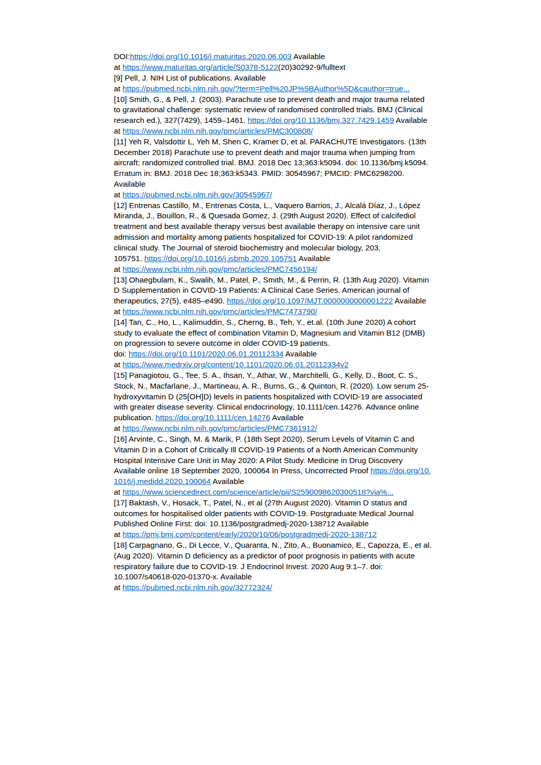DOI:https://doi.org/10.1016/j.maturitas.2020.06.003 Available
at https://www.maturitas.org/article/S0378-5122(20)30292-9/fulltext
[9] Pell, J. NIH List of publications. Available
at https://pubmed.ncbi.nlm.nih.gov/?term=Pell%20JP%5BAuthor%5D&cauthor=true...
[10] Smith, G., & Pell, J. (2003). Parachute use to prevent death and major trauma related to gravitational challenge: systematic review of randomised controlled trials. BMJ (Clinical research ed.), 327(7429), 1459–1461. https://doi.org/10.1136/bmj.327.7429.1459 Available
at https://www.ncbi.nlm.nih.gov/pmc/articles/PMC300808/
[11] Yeh R, Valsdottir L, Yeh M, Shen C, Kramer D, et al. PARACHUTE Investigators. (13th December 2018) Parachute use to prevent death and major trauma when jumping from aircraft: randomized controlled trial. BMJ. 2018 Dec 13;363:k5094. doi: 10.1136/bmj.k5094. Erratum in: BMJ. 2018 Dec 18;363:k5343. PMID: 30545967; PMCID: PMC6298200. Available
at https://pubmed.ncbi.nlm.nih.gov/30545967/
[12] Entrenas Castillo, M., Entrenas Costa, L., Vaquero Barrios, J., Alcalá Díaz, J., López Miranda, J., Bouillon, R., & Quesada Gomez, J. (29th August 2020). Effect of calcifediol treatment and best available therapy versus best available therapy on intensive care unit admission and mortality among patients hospitalized for COVID-19: A pilot randomized clinical study. The Journal of steroid biochemistry and molecular biology, 203,
105751. https://doi.org/10.1016/j.jsbmb.2020.105751 Available
at https://www.ncbi.nlm.nih.gov/pmc/articles/PMC7456194/
[13] Ohaegbulam, K., Swalih, M., Patel, P., Smith, M., & Perrin, R. (13th Aug 2020). Vitamin D Supplementation in COVID-19 Patients: A Clinical Case Series. American journal of therapeutics, 27(5), e485–e490. https://doi.org/10.1097/MJT.0000000000001222 Available
at https://www.ncbi.nlm.nih.gov/pmc/articles/PMC7473790/
[14] Tan, C., Ho, L., Kalimuddin, S., Cherng, B., Teh, Y., et.al. (10th June 2020) A cohort study to evaluate the effect of combination Vitamin D, Magnesium and Vitamin B12 (DMB) on progression to severe outcome in older COVID-19 patients.
doi: https://doi.org/10.1101/2020.06.01.20112334 Available
at https://www.medrxiv.org/content/10.1101/2020.06.01.20112334v2
[15] Panagiotou, G., Tee, S. A., Ihsan, Y., Athar, W., Marchitelli, G., Kelly, D., Boot, C. S., Stock, N., Macfarlane, J., Martineau, A. R., Burns, G., & Quinton, R. (2020). Low serum 25-hydroxyvitamin D (25[OH]D) levels in patients hospitalized with COVID-19 are associated with greater disease severity. Clinical endocrinology, 10.1111/cen.14276. Advance online
publication. https://doi.org/10.1111/cen.14276 Available
at https://www.ncbi.nlm.nih.gov/pmc/articles/PMC7361912/
[16] Arvinte, C., Singh, M. & Marik, P. (18th Sept 2020). Serum Levels of Vitamin C and Vitamin D in a Cohort of Critically Ill COVID-19 Patients of a North American Community Hospital Intensive Care Unit in May 2020: A Pilot Study. Medicine in Drug Discovery Available online 18 September 2020, 100064 In Press, Uncorrected Proof https://doi.org/10.1016/j.medidd.2020.100064 Available
at https://www.sciencedirect.com/science/article/pii/S2590098620300518?via%...
[17] Baktash, V., Hosack, T., Patel, N., et al (27th August 2020). Vitamin D status and outcomes for hospitalised older patients with COVID-19. Postgraduate Medical Journal Published Online First: doi: 10.1136/postgradmedj-2020-138712 Available
at https://pmj.bmj.com/content/early/2020/10/06/postgradmedj-2020-138712
[18] Carpagnano, G., Di Lecce, V., Quaranta, N., Zito, A., Buonamico, E., Capozza, E., et al. (Aug 2020). Vitamin D deficiency as a predictor of poor prognosis in patients with acute respiratory failure due to COVID-19. J Endocrinol Invest. 2020 Aug 9:1–7. doi: 10.1007/s40618-020-01370-x. Available
at https://pubmed.ncbi.nlm.nih.gov/32772324/